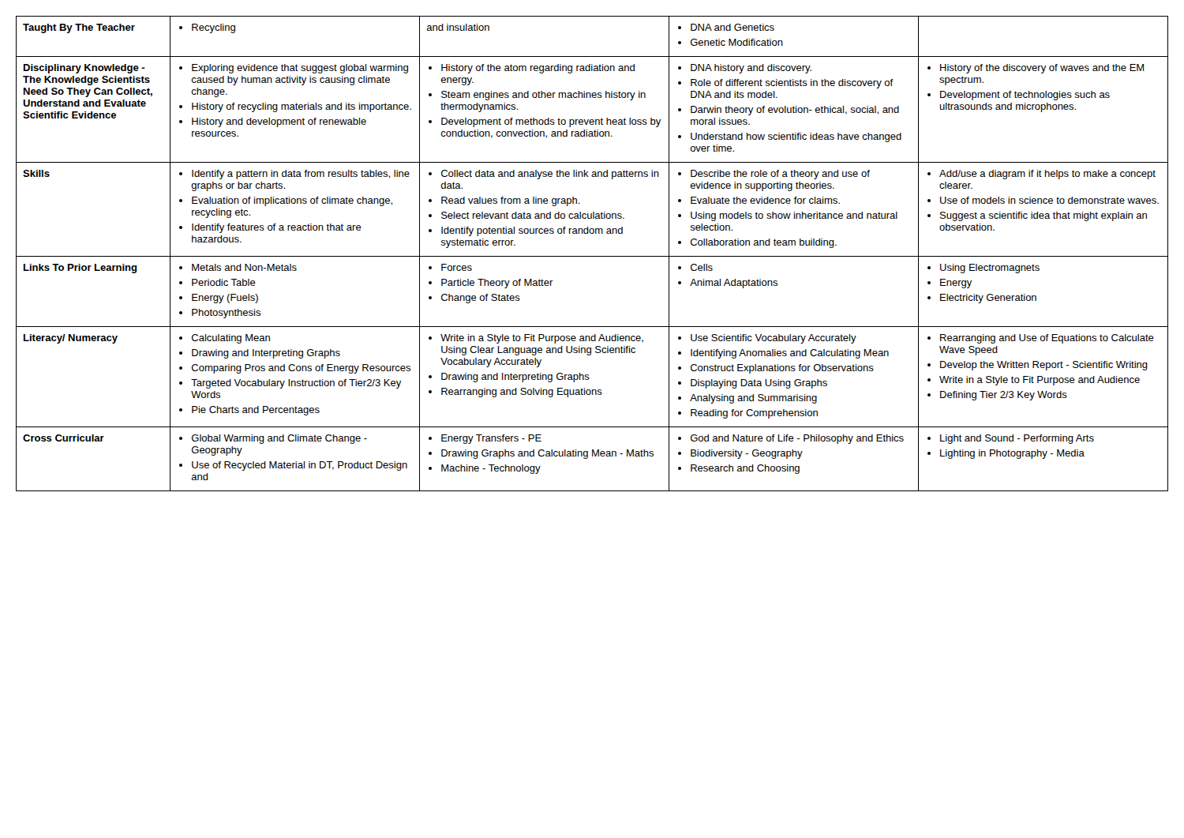| Taught By The Teacher | Recycling | and insulation | DNA and Genetics Genetic Modification | |
| Disciplinary Knowledge - The Knowledge Scientists Need So They Can Collect, Understand and Evaluate Scientific Evidence | Exploring evidence that suggest global warming caused by human activity is causing climate change. History of recycling materials and its importance. History and development of renewable resources. | History of the atom regarding radiation and energy. Steam engines and other machines history in thermodynamics. Development of methods to prevent heat loss by conduction, convection, and radiation. | DNA history and discovery. Role of different scientists in the discovery of DNA and its model. Darwin theory of evolution- ethical, social, and moral issues. Understand how scientific ideas have changed over time. | History of the discovery of waves and the EM spectrum. Development of technologies such as ultrasounds and microphones. |
| Skills | Identify a pattern in data from results tables, line graphs or bar charts. Evaluation of implications of climate change, recycling etc. Identify features of a reaction that are hazardous. | Collect data and analyse the link and patterns in data. Read values from a line graph. Select relevant data and do calculations. Identify potential sources of random and systematic error. | Describe the role of a theory and use of evidence in supporting theories. Evaluate the evidence for claims. Using models to show inheritance and natural selection. Collaboration and team building. | Add/use a diagram if it helps to make a concept clearer. Use of models in science to demonstrate waves. Suggest a scientific idea that might explain an observation. |
| Links To Prior Learning | Metals and Non-Metals Periodic Table Energy (Fuels) Photosynthesis | Forces Particle Theory of Matter Change of States | Cells Animal Adaptations | Using Electromagnets Energy Electricity Generation |
| Literacy/ Numeracy | Calculating Mean Drawing and Interpreting Graphs Comparing Pros and Cons of Energy Resources Targeted Vocabulary Instruction of Tier2/3 Key Words Pie Charts and Percentages | Write in a Style to Fit Purpose and Audience, Using Clear Language and Using Scientific Vocabulary Accurately Drawing and Interpreting Graphs Rearranging and Solving Equations | Use Scientific Vocabulary Accurately Identifying Anomalies and Calculating Mean Construct Explanations for Observations Displaying Data Using Graphs Analysing and Summarising Reading for Comprehension | Rearranging and Use of Equations to Calculate Wave Speed Develop the Written Report - Scientific Writing Write in a Style to Fit Purpose and Audience Defining Tier 2/3 Key Words |
| Cross Curricular | Global Warming and Climate Change - Geography Use of Recycled Material in DT, Product Design and | Energy Transfers - PE Drawing Graphs and Calculating Mean - Maths Machine - Technology | God and Nature of Life - Philosophy and Ethics Biodiversity - Geography Research and Choosing | Light and Sound - Performing Arts Lighting in Photography - Media |